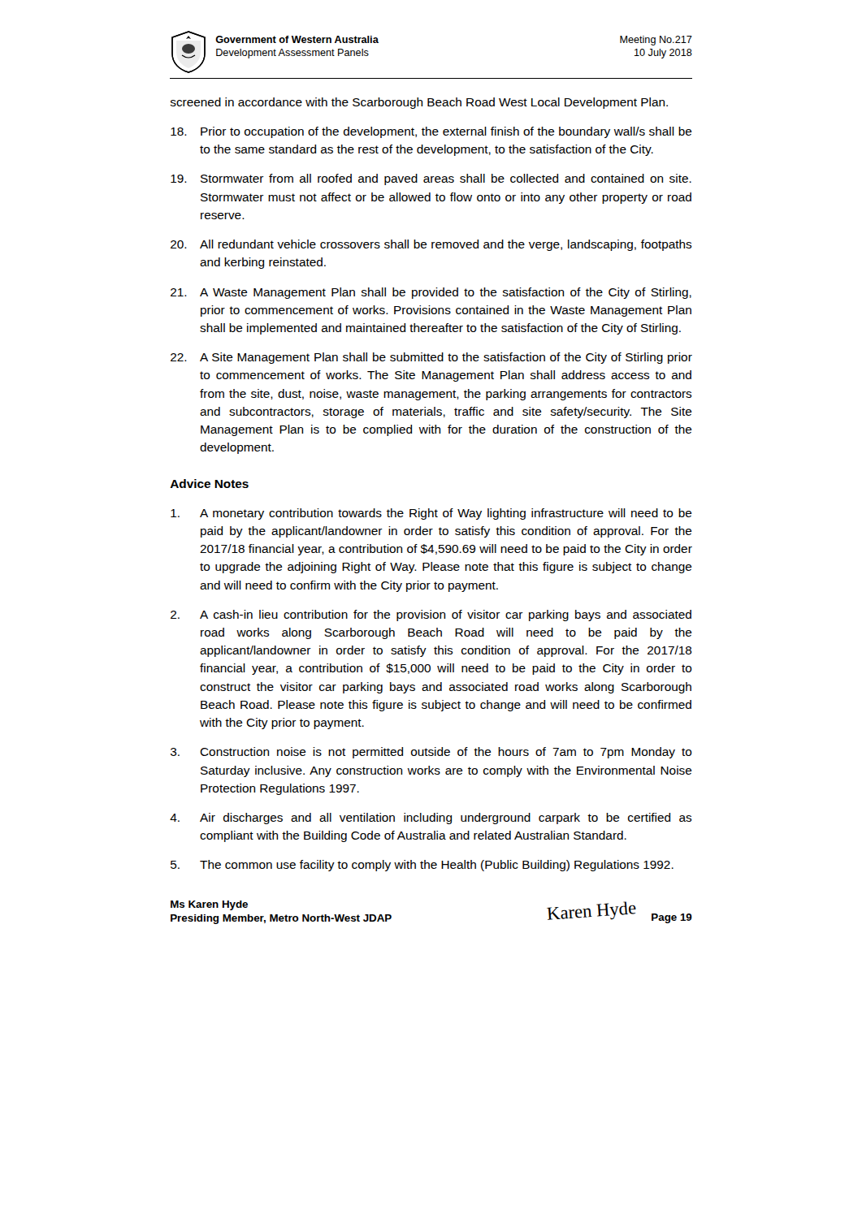Government of Western Australia
Development Assessment Panels
Meeting No.217
10 July 2018
screened in accordance with the Scarborough Beach Road West Local Development Plan.
18. Prior to occupation of the development, the external finish of the boundary wall/s shall be to the same standard as the rest of the development, to the satisfaction of the City.
19. Stormwater from all roofed and paved areas shall be collected and contained on site. Stormwater must not affect or be allowed to flow onto or into any other property or road reserve.
20. All redundant vehicle crossovers shall be removed and the verge, landscaping, footpaths and kerbing reinstated.
21. A Waste Management Plan shall be provided to the satisfaction of the City of Stirling, prior to commencement of works. Provisions contained in the Waste Management Plan shall be implemented and maintained thereafter to the satisfaction of the City of Stirling.
22. A Site Management Plan shall be submitted to the satisfaction of the City of Stirling prior to commencement of works. The Site Management Plan shall address access to and from the site, dust, noise, waste management, the parking arrangements for contractors and subcontractors, storage of materials, traffic and site safety/security. The Site Management Plan is to be complied with for the duration of the construction of the development.
Advice Notes
1. A monetary contribution towards the Right of Way lighting infrastructure will need to be paid by the applicant/landowner in order to satisfy this condition of approval. For the 2017/18 financial year, a contribution of $4,590.69 will need to be paid to the City in order to upgrade the adjoining Right of Way. Please note that this figure is subject to change and will need to confirm with the City prior to payment.
2. A cash-in lieu contribution for the provision of visitor car parking bays and associated road works along Scarborough Beach Road will need to be paid by the applicant/landowner in order to satisfy this condition of approval. For the 2017/18 financial year, a contribution of $15,000 will need to be paid to the City in order to construct the visitor car parking bays and associated road works along Scarborough Beach Road. Please note this figure is subject to change and will need to be confirmed with the City prior to payment.
3. Construction noise is not permitted outside of the hours of 7am to 7pm Monday to Saturday inclusive. Any construction works are to comply with the Environmental Noise Protection Regulations 1997.
4. Air discharges and all ventilation including underground carpark to be certified as compliant with the Building Code of Australia and related Australian Standard.
5. The common use facility to comply with the Health (Public Building) Regulations 1992.
Ms Karen Hyde
Presiding Member, Metro North-West JDAP
Karen Hyde
Page 19